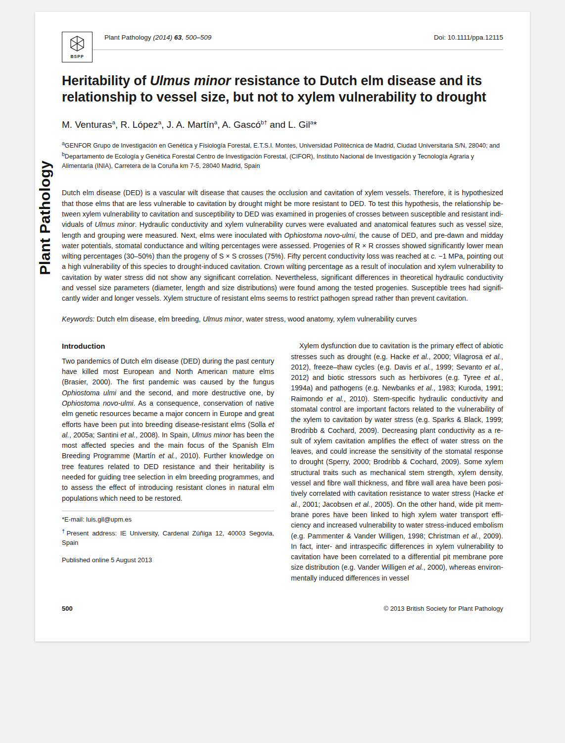BSPP
Plant Pathology (2014) 63, 500–509
Doi: 10.1111/ppa.12115
Plant Pathology
Heritability of Ulmus minor resistance to Dutch elm disease and its relationship to vessel size, but not to xylem vulnerability to drought
M. Venturasa, R. Lópeza, J. A. Martína, A. Gascób† and L. Gila*
aGENFOR Grupo de Investigación en Genética y Fisiología Forestal, E.T.S.I. Montes, Universidad Politécnica de Madrid, Ciudad Universitaria S/N, 28040; and bDepartamento de Ecología y Genética Forestal Centro de Investigación Forestal, (CIFOR), Instituto Nacional de Investigación y Tecnología Agraria y Alimentaria (INIA), Carretera de la Coruña km 7-5, 28040 Madrid, Spain
Dutch elm disease (DED) is a vascular wilt disease that causes the occlusion and cavitation of xylem vessels. Therefore, it is hypothesized that those elms that are less vulnerable to cavitation by drought might be more resistant to DED. To test this hypothesis, the relationship between xylem vulnerability to cavitation and susceptibility to DED was examined in progenies of crosses between susceptible and resistant individuals of Ulmus minor. Hydraulic conductivity and xylem vulnerability curves were evaluated and anatomical features such as vessel size, length and grouping were measured. Next, elms were inoculated with Ophiostoma novo-ulmi, the cause of DED, and pre-dawn and midday water potentials, stomatal conductance and wilting percentages were assessed. Progenies of R × R crosses showed significantly lower mean wilting percentages (30–50%) than the progeny of S × S crosses (75%). Fifty percent conductivity loss was reached at c. −1 MPa, pointing out a high vulnerability of this species to drought-induced cavitation. Crown wilting percentage as a result of inoculation and xylem vulnerability to cavitation by water stress did not show any significant correlation. Nevertheless, significant differences in theoretical hydraulic conductivity and vessel size parameters (diameter, length and size distributions) were found among the tested progenies. Susceptible trees had significantly wider and longer vessels. Xylem structure of resistant elms seems to restrict pathogen spread rather than prevent cavitation.
Keywords: Dutch elm disease, elm breeding, Ulmus minor, water stress, wood anatomy, xylem vulnerability curves
Introduction
Two pandemics of Dutch elm disease (DED) during the past century have killed most European and North American mature elms (Brasier, 2000). The first pandemic was caused by the fungus Ophiostoma ulmi and the second, and more destructive one, by Ophiostoma novo-ulmi. As a consequence, conservation of native elm genetic resources became a major concern in Europe and great efforts have been put into breeding disease-resistant elms (Solla et al., 2005a; Santini et al., 2008). In Spain, Ulmus minor has been the most affected species and the main focus of the Spanish Elm Breeding Programme (Martín et al., 2010). Further knowledge on tree features related to DED resistance and their heritability is needed for guiding tree selection in elm breeding programmes, and to assess the effect of introducing resistant clones in natural elm populations which need to be restored.
*E-mail: luis.gil@upm.es
†Present address: IE University, Cardenal Zúñiga 12, 40003 Segovia, Spain
Published online 5 August 2013
Xylem dysfunction due to cavitation is the primary effect of abiotic stresses such as drought (e.g. Hacke et al., 2000; Vilagrosa et al., 2012), freeze–thaw cycles (e.g. Davis et al., 1999; Sevanto et al., 2012) and biotic stressors such as herbivores (e.g. Tyree et al., 1994a) and pathogens (e.g. Newbanks et al., 1983; Kuroda, 1991; Raimondo et al., 2010). Stem-specific hydraulic conductivity and stomatal control are important factors related to the vulnerability of the xylem to cavitation by water stress (e.g. Sparks & Black, 1999; Brodribb & Cochard, 2009). Decreasing plant conductivity as a result of xylem cavitation amplifies the effect of water stress on the leaves, and could increase the sensitivity of the stomatal response to drought (Sperry, 2000; Brodribb & Cochard, 2009). Some xylem structural traits such as mechanical stem strength, xylem density, vessel and fibre wall thickness, and fibre wall area have been positively correlated with cavitation resistance to water stress (Hacke et al., 2001; Jacobsen et al., 2005). On the other hand, wide pit membrane pores have been linked to high xylem water transport efficiency and increased vulnerability to water stress-induced embolism (e.g. Pammenter & Vander Willigen, 1998; Christman et al., 2009). In fact, inter- and intraspecific differences in xylem vulnerability to cavitation have been correlated to a differential pit membrane pore size distribution (e.g. Vander Willigen et al., 2000), whereas environmentally induced differences in vessel
500
© 2013 British Society for Plant Pathology